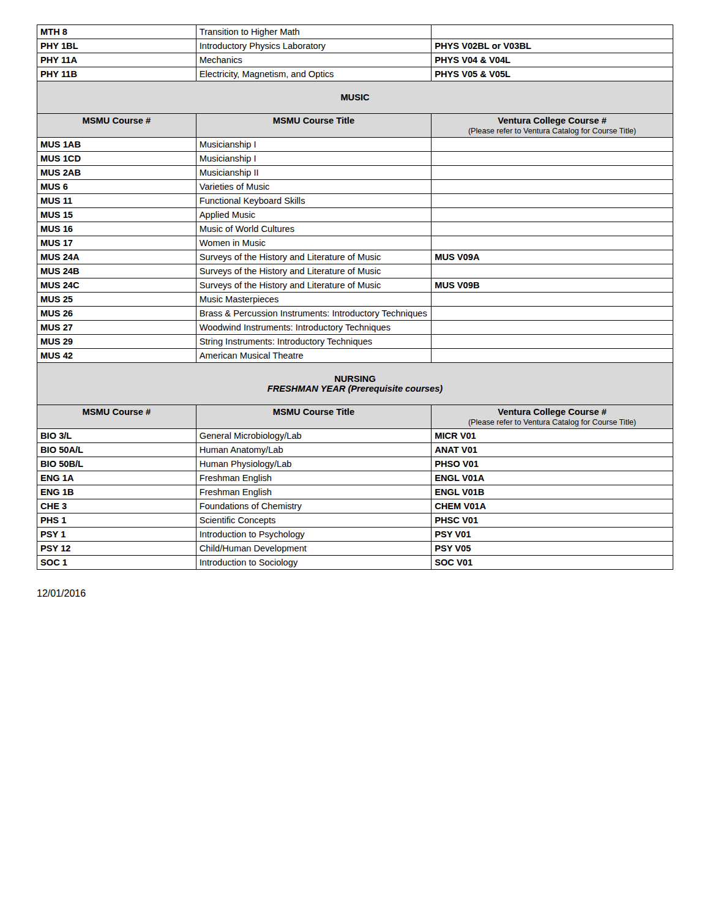| MTH 8 | Transition to Higher Math | |
| PHY 1BL | Introductory Physics Laboratory | PHYS V02BL or V03BL |
| PHY 11A | Mechanics | PHYS V04 & V04L |
| PHY 11B | Electricity, Magnetism, and Optics | PHYS V05 & V05L |
| MUSIC |
| MSMU Course # | MSMU Course Title | Ventura College Course # (Please refer to Ventura Catalog for Course Title) |
| MUS 1AB | Musicianship I | |
| MUS 1CD | Musicianship I | |
| MUS 2AB | Musicianship II | |
| MUS 6 | Varieties of Music | |
| MUS 11 | Functional Keyboard Skills | |
| MUS 15 | Applied Music | |
| MUS 16 | Music of World Cultures | |
| MUS 17 | Women in Music | |
| MUS 24A | Surveys of the History and Literature of Music | MUS V09A |
| MUS 24B | Surveys of the History and Literature of Music | |
| MUS 24C | Surveys of the History and Literature of Music | MUS V09B |
| MUS 25 | Music Masterpieces | |
| MUS 26 | Brass & Percussion Instruments: Introductory Techniques | |
| MUS 27 | Woodwind Instruments: Introductory Techniques | |
| MUS 29 | String Instruments: Introductory Techniques | |
| MUS 42 | American Musical Theatre | |
| NURSING FRESHMAN YEAR (Prerequisite courses) |
| MSMU Course # | MSMU Course Title | Ventura College Course # (Please refer to Ventura Catalog for Course Title) |
| BIO 3/L | General Microbiology/Lab | MICR V01 |
| BIO 50A/L | Human Anatomy/Lab | ANAT V01 |
| BIO 50B/L | Human Physiology/Lab | PHSO V01 |
| ENG 1A | Freshman English | ENGL V01A |
| ENG 1B | Freshman English | ENGL V01B |
| CHE 3 | Foundations of Chemistry | CHEM V01A |
| PHS 1 | Scientific Concepts | PHSC V01 |
| PSY 1 | Introduction to Psychology | PSY V01 |
| PSY 12 | Child/Human Development | PSY V05 |
| SOC 1 | Introduction to Sociology | SOC V01 |
12/01/2016